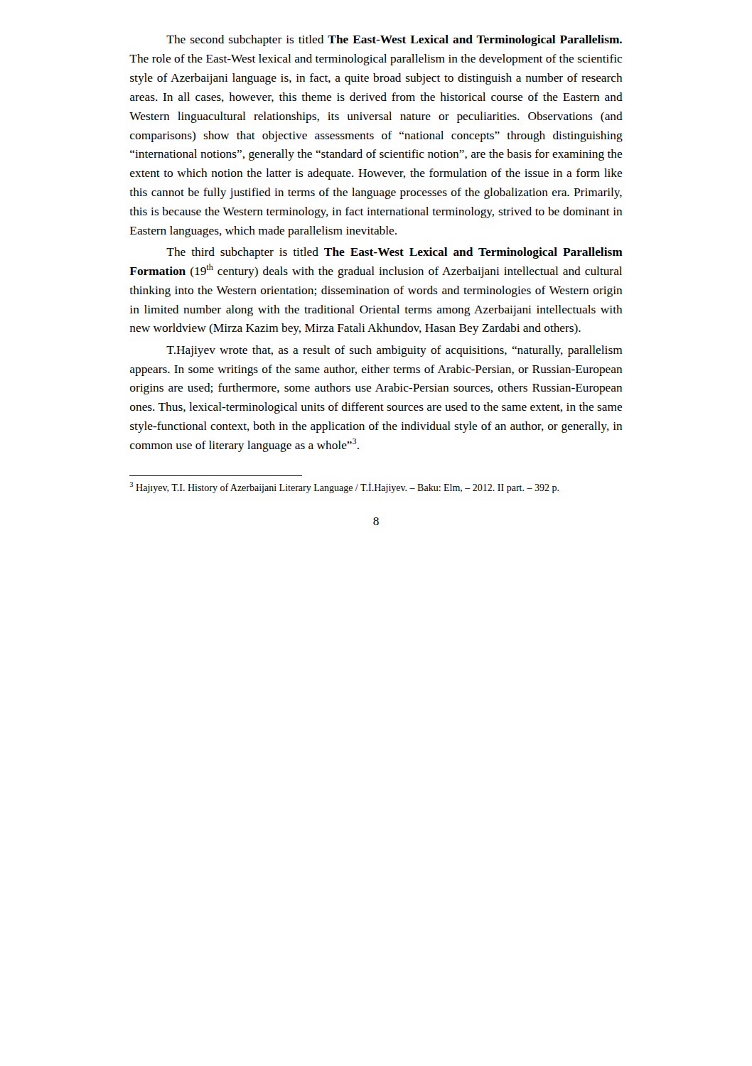The second subchapter is titled The East-West Lexical and Terminological Parallelism. The role of the East-West lexical and terminological parallelism in the development of the scientific style of Azerbaijani language is, in fact, a quite broad subject to distinguish a number of research areas. In all cases, however, this theme is derived from the historical course of the Eastern and Western linguacultural relationships, its universal nature or peculiarities. Observations (and comparisons) show that objective assessments of “national concepts” through distinguishing “international notions”, generally the “standard of scientific notion”, are the basis for examining the extent to which notion the latter is adequate. However, the formulation of the issue in a form like this cannot be fully justified in terms of the language processes of the globalization era. Primarily, this is because the Western terminology, in fact international terminology, strived to be dominant in Eastern languages, which made parallelism inevitable.
The third subchapter is titled The East-West Lexical and Terminological Parallelism Formation (19th century) deals with the gradual inclusion of Azerbaijani intellectual and cultural thinking into the Western orientation; dissemination of words and terminologies of Western origin in limited number along with the traditional Oriental terms among Azerbaijani intellectuals with new worldview (Mirza Kazim bey, Mirza Fatali Akhundov, Hasan Bey Zardabi and others).
T.Hajiyev wrote that, as a result of such ambiguity of acquisitions, “naturally, parallelism appears. In some writings of the same author, either terms of Arabic-Persian, or Russian-European origins are used; furthermore, some authors use Arabic-Persian sources, others Russian-European ones. Thus, lexical-terminological units of different sources are used to the same extent, in the same style-functional context, both in the application of the individual style of an author, or generally, in common use of literary language as a whole”3.
3 Hajıyev, T.I. History of Azerbaijani Literary Language / T.İ.Hajiyev. – Baku: Elm, – 2012. II part. – 392 p.
8